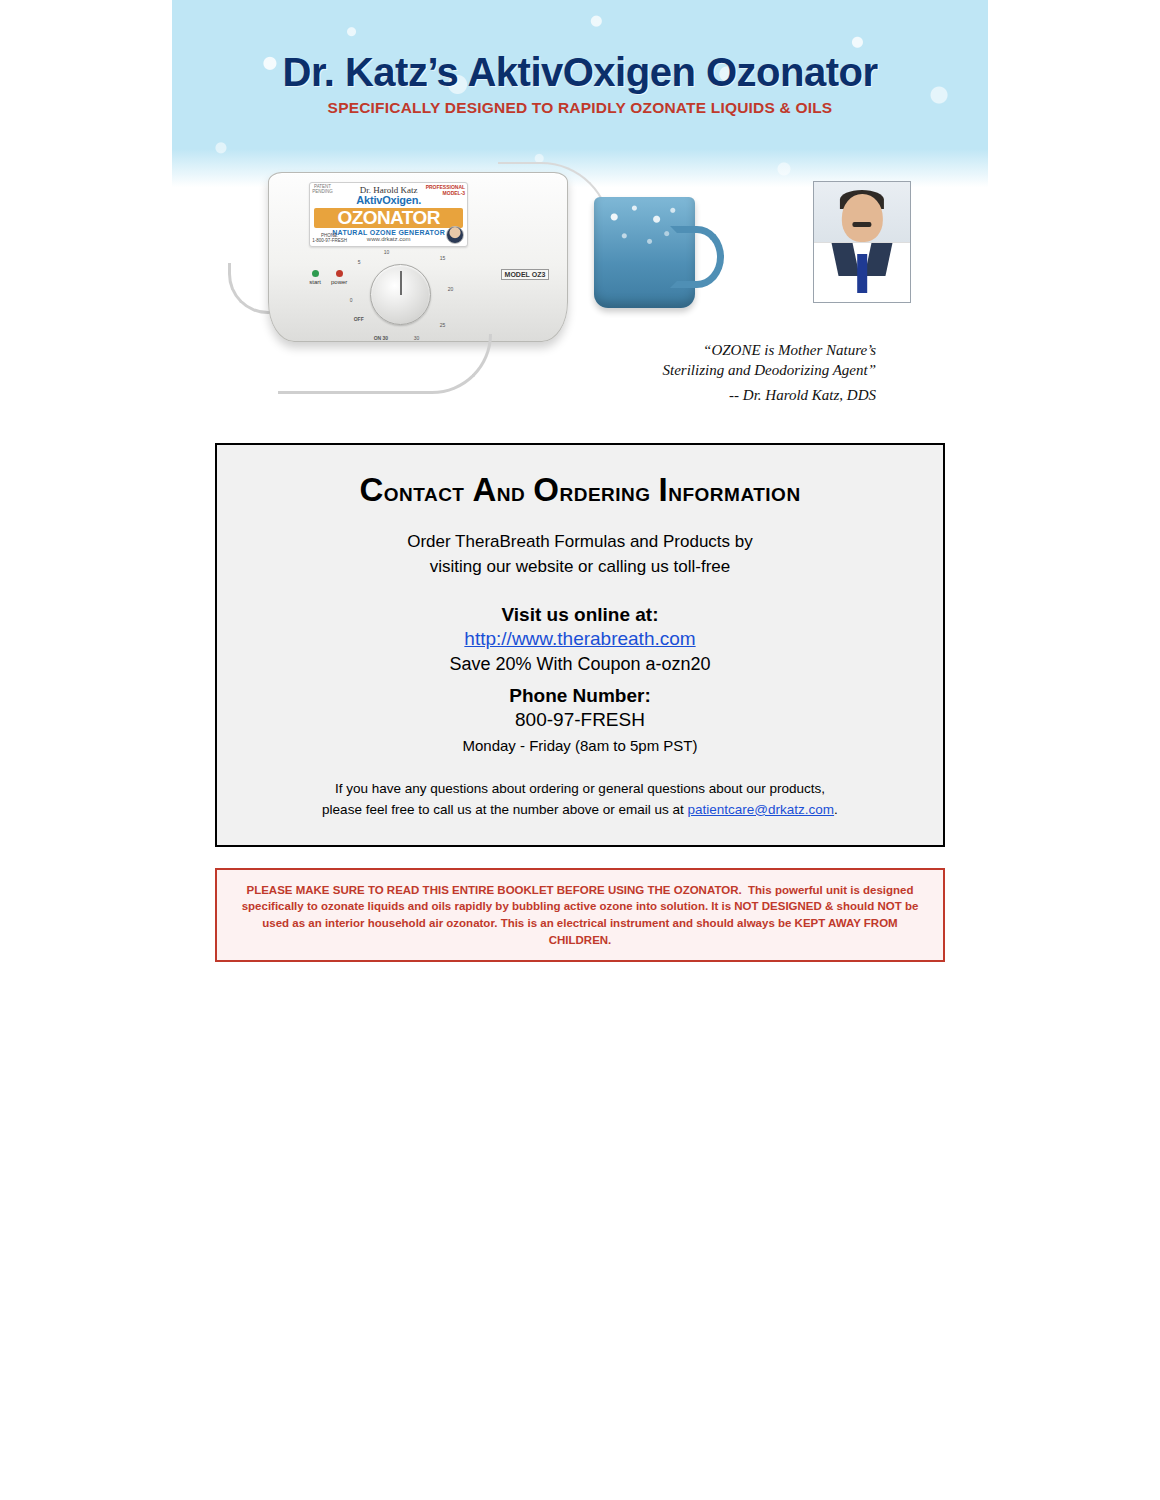Dr. Katz’s AktivOxigen Ozonator
SPECIFICALLY DESIGNED TO RAPIDLY OZONATE LIQUIDS & OILS
PATENT
PENDING PROFESSIONAL
MODEL-3
Dr. Harold Katz
AktivOxigen.
OZONATOR
NATURAL OZONE GENERATOR
www.drkatz.com
PHONE:
1-800-97-FRESH
start
power
0 5 10 15 20 25 30 OFF ON 30
MODEL OZ3
“OZONE is Mother Nature’s
Sterilizing and Deodorizing Agent” -- Dr. Harold Katz, DDS
Contact and Ordering Information
Order TheraBreath Formulas and Products by
visiting our website or calling us toll-free
Visit us online at:
http://www.therabreath.com
Save 20% With Coupon a-ozn20
Phone Number:
800-97-FRESH
Monday - Friday (8am to 5pm PST)
If you have any questions about ordering or general questions about our products,
please feel free to call us at the number above or email us at patientcare@drkatz.com.
PLEASE MAKE SURE TO READ THIS ENTIRE BOOKLET BEFORE USING THE OZONATOR. This powerful unit is designed specifically to ozonate liquids and oils rapidly by bubbling active ozone into solution. It is NOT DESIGNED & should NOT be used as an interior household air ozonator. This is an electrical instrument and should always be KEPT AWAY FROM CHILDREN.